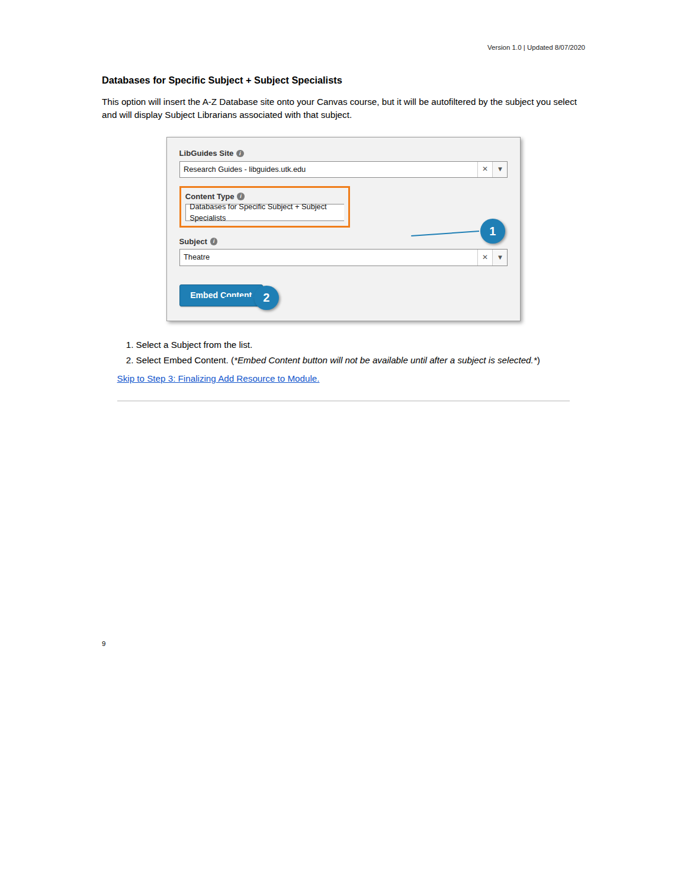Version 1.0 | Updated 8/07/2020
Databases for Specific Subject + Subject Specialists
This option will insert the A-Z Database site onto your Canvas course, but it will be autofiltered by the subject you select and will display Subject Librarians associated with that subject.
LibGuides Site i
Research Guides - libguides.utk.edu
✕
▼
Content Type i
Databases for Specific Subject + Subject Specialists
Subject i
Theatre
✕
▼
Embed Content
1
2
Select a Subject from the list.
Select Embed Content. (*Embed Content button will not be available until after a subject is selected.*)
Skip to Step 3: Finalizing Add Resource to Module.
9